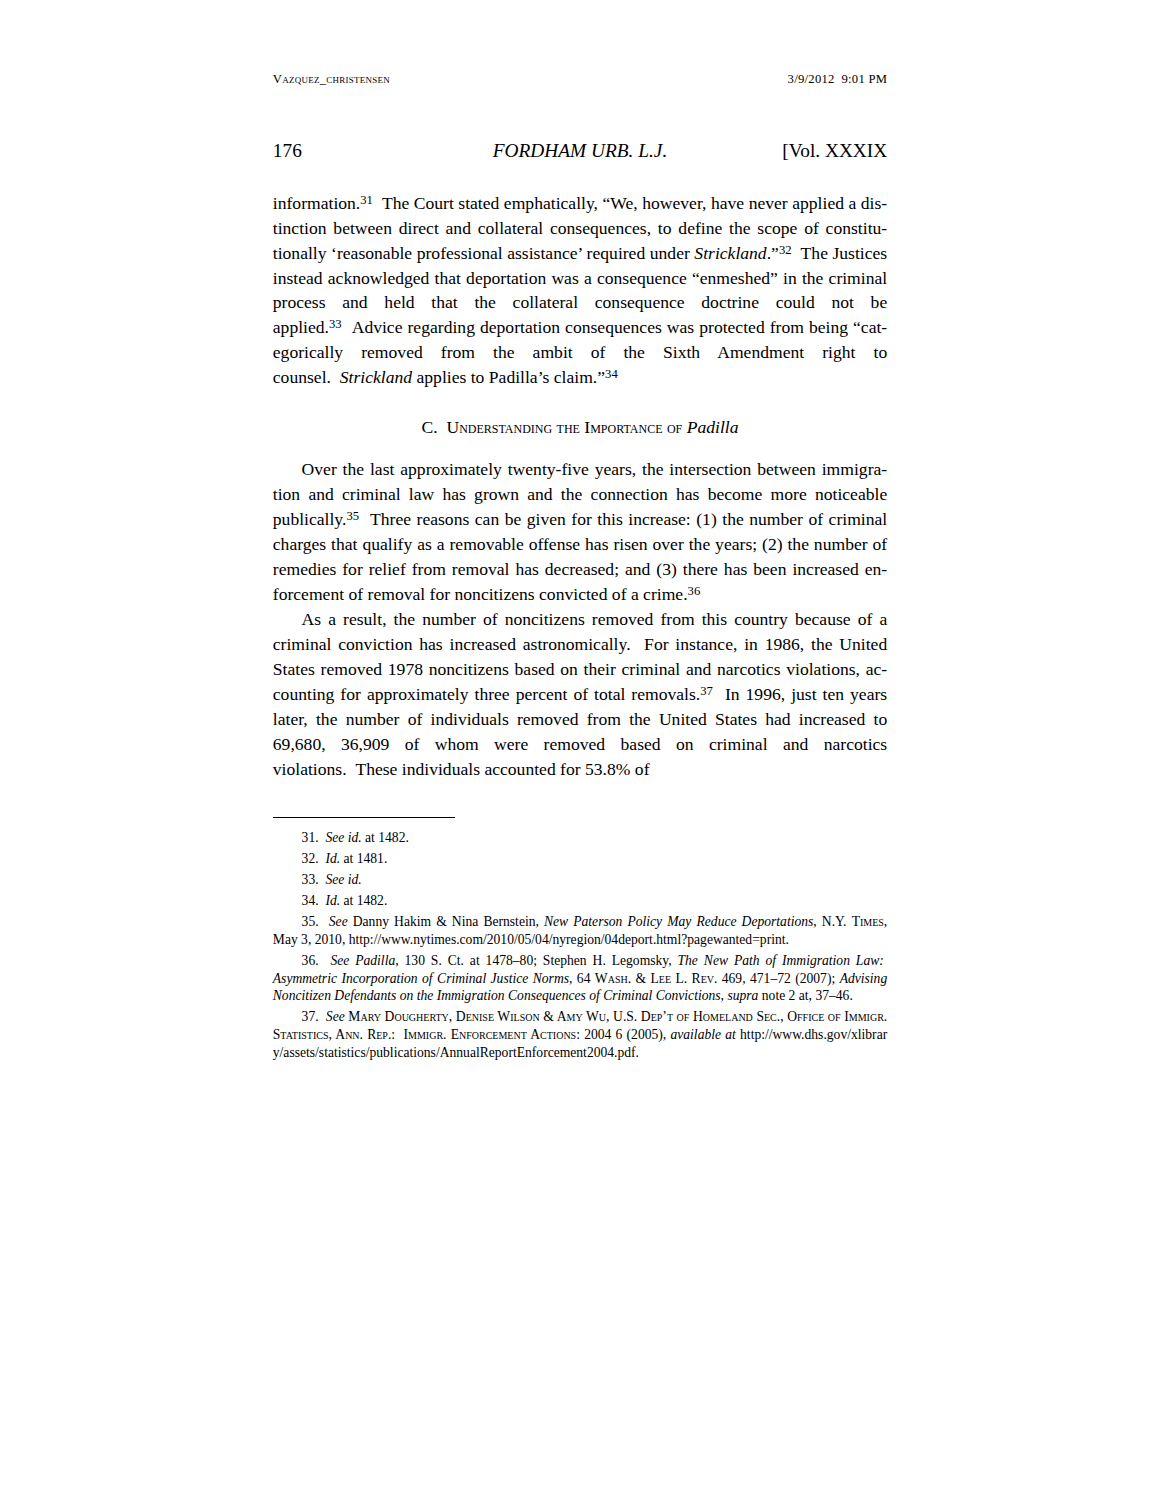Vazquez_Christensen 3/9/2012 9:01 PM
176 FORDHAM URB. L.J. [Vol. XXXIX
information.31 The Court stated emphatically, “We, however, have never applied a distinction between direct and collateral consequences, to define the scope of constitutionally ‘reasonable professional assistance’ required under Strickland.”32 The Justices instead acknowledged that deportation was a consequence “enmeshed” in the criminal process and held that the collateral consequence doctrine could not be applied.33 Advice regarding deportation consequences was protected from being “categorically removed from the ambit of the Sixth Amendment right to counsel. Strickland applies to Padilla’s claim.”34
C. Understanding the Importance of Padilla
Over the last approximately twenty-five years, the intersection between immigration and criminal law has grown and the connection has become more noticeable publically.35 Three reasons can be given for this increase: (1) the number of criminal charges that qualify as a removable offense has risen over the years; (2) the number of remedies for relief from removal has decreased; and (3) there has been increased enforcement of removal for noncitizens convicted of a crime.36
As a result, the number of noncitizens removed from this country because of a criminal conviction has increased astronomically. For instance, in 1986, the United States removed 1978 noncitizens based on their criminal and narcotics violations, accounting for approximately three percent of total removals.37 In 1996, just ten years later, the number of individuals removed from the United States had increased to 69,680, 36,909 of whom were removed based on criminal and narcotics violations. These individuals accounted for 53.8% of
31. See id. at 1482.
32. Id. at 1481.
33. See id.
34. Id. at 1482.
35. See Danny Hakim & Nina Bernstein, New Paterson Policy May Reduce Deportations, N.Y. Times, May 3, 2010, http://www.nytimes.com/2010/05/04/nyregion/04deport.html?pagewanted=print.
36. See Padilla, 130 S. Ct. at 1478–80; Stephen H. Legomsky, The New Path of Immigration Law: Asymmetric Incorporation of Criminal Justice Norms, 64 Wash. & Lee L. Rev. 469, 471–72 (2007); Advising Noncitizen Defendants on the Immigration Consequences of Criminal Convictions, supra note 2 at, 37–46.
37. See Mary Dougherty, Denise Wilson & Amy Wu, U.S. Dep’t of Homeland Sec., Office of Immigr. Statistics, Ann. Rep.: Immigr. Enforcement Actions: 2004 6 (2005), available at http://www.dhs.gov/xlibrary/assets/statistics/publications/AnnualReportEnforcement2004.pdf.